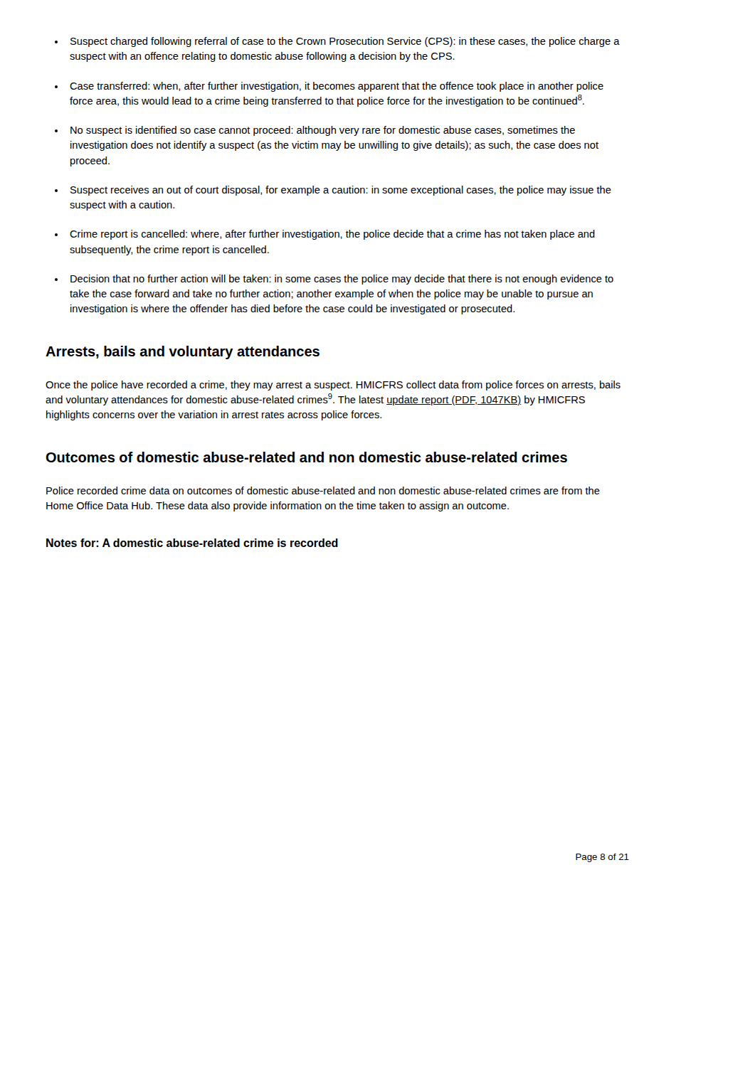Suspect charged following referral of case to the Crown Prosecution Service (CPS): in these cases, the police charge a suspect with an offence relating to domestic abuse following a decision by the CPS.
Case transferred: when, after further investigation, it becomes apparent that the offence took place in another police force area, this would lead to a crime being transferred to that police force for the investigation to be continued8.
No suspect is identified so case cannot proceed: although very rare for domestic abuse cases, sometimes the investigation does not identify a suspect (as the victim may be unwilling to give details); as such, the case does not proceed.
Suspect receives an out of court disposal, for example a caution: in some exceptional cases, the police may issue the suspect with a caution.
Crime report is cancelled: where, after further investigation, the police decide that a crime has not taken place and subsequently, the crime report is cancelled.
Decision that no further action will be taken: in some cases the police may decide that there is not enough evidence to take the case forward and take no further action; another example of when the police may be unable to pursue an investigation is where the offender has died before the case could be investigated or prosecuted.
Arrests, bails and voluntary attendances
Once the police have recorded a crime, they may arrest a suspect. HMICFRS collect data from police forces on arrests, bails and voluntary attendances for domestic abuse-related crimes9. The latest update report (PDF, 1047KB) by HMICFRS highlights concerns over the variation in arrest rates across police forces.
Outcomes of domestic abuse-related and non domestic abuse-related crimes
Police recorded crime data on outcomes of domestic abuse-related and non domestic abuse-related crimes are from the Home Office Data Hub. These data also provide information on the time taken to assign an outcome.
Notes for: A domestic abuse-related crime is recorded
Page 8 of 21